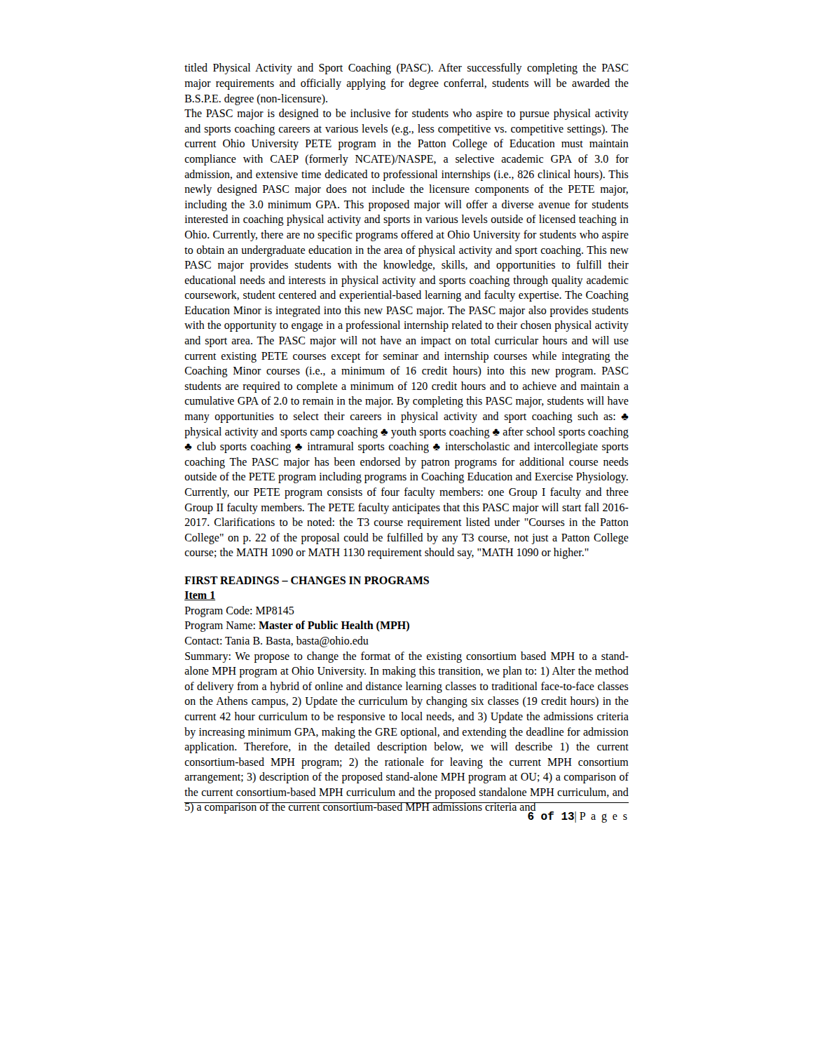titled Physical Activity and Sport Coaching (PASC). After successfully completing the PASC major requirements and officially applying for degree conferral, students will be awarded the B.S.P.E. degree (non-licensure).
The PASC major is designed to be inclusive for students who aspire to pursue physical activity and sports coaching careers at various levels (e.g., less competitive vs. competitive settings). The current Ohio University PETE program in the Patton College of Education must maintain compliance with CAEP (formerly NCATE)/NASPE, a selective academic GPA of 3.0 for admission, and extensive time dedicated to professional internships (i.e., 826 clinical hours). This newly designed PASC major does not include the licensure components of the PETE major, including the 3.0 minimum GPA. This proposed major will offer a diverse avenue for students interested in coaching physical activity and sports in various levels outside of licensed teaching in Ohio. Currently, there are no specific programs offered at Ohio University for students who aspire to obtain an undergraduate education in the area of physical activity and sport coaching. This new PASC major provides students with the knowledge, skills, and opportunities to fulfill their educational needs and interests in physical activity and sports coaching through quality academic coursework, student centered and experiential-based learning and faculty expertise. The Coaching Education Minor is integrated into this new PASC major. The PASC major also provides students with the opportunity to engage in a professional internship related to their chosen physical activity and sport area. The PASC major will not have an impact on total curricular hours and will use current existing PETE courses except for seminar and internship courses while integrating the Coaching Minor courses (i.e., a minimum of 16 credit hours) into this new program. PASC students are required to complete a minimum of 120 credit hours and to achieve and maintain a cumulative GPA of 2.0 to remain in the major. By completing this PASC major, students will have many opportunities to select their careers in physical activity and sport coaching such as: ♣ physical activity and sports camp coaching ♣ youth sports coaching ♣ after school sports coaching ♣ club sports coaching ♣ intramural sports coaching ♣ interscholastic and intercollegiate sports coaching The PASC major has been endorsed by patron programs for additional course needs outside of the PETE program including programs in Coaching Education and Exercise Physiology. Currently, our PETE program consists of four faculty members: one Group I faculty and three Group II faculty members. The PETE faculty anticipates that this PASC major will start fall 2016-2017. Clarifications to be noted: the T3 course requirement listed under "Courses in the Patton College" on p. 22 of the proposal could be fulfilled by any T3 course, not just a Patton College course; the MATH 1090 or MATH 1130 requirement should say, "MATH 1090 or higher."
FIRST READINGS – CHANGES IN PROGRAMS
Item 1
Program Code: MP8145
Program Name: Master of Public Health (MPH)
Contact: Tania B. Basta, basta@ohio.edu
Summary: We propose to change the format of the existing consortium based MPH to a stand-alone MPH program at Ohio University. In making this transition, we plan to: 1) Alter the method of delivery from a hybrid of online and distance learning classes to traditional face-to-face classes on the Athens campus, 2) Update the curriculum by changing six classes (19 credit hours) in the current 42 hour curriculum to be responsive to local needs, and 3) Update the admissions criteria by increasing minimum GPA, making the GRE optional, and extending the deadline for admission application. Therefore, in the detailed description below, we will describe 1) the current consortium-based MPH program; 2) the rationale for leaving the current MPH consortium arrangement; 3) description of the proposed stand-alone MPH program at OU; 4) a comparison of the current consortium-based MPH curriculum and the proposed standalone MPH curriculum, and 5) a comparison of the current consortium-based MPH admissions criteria and
6 of 13| P a g e s